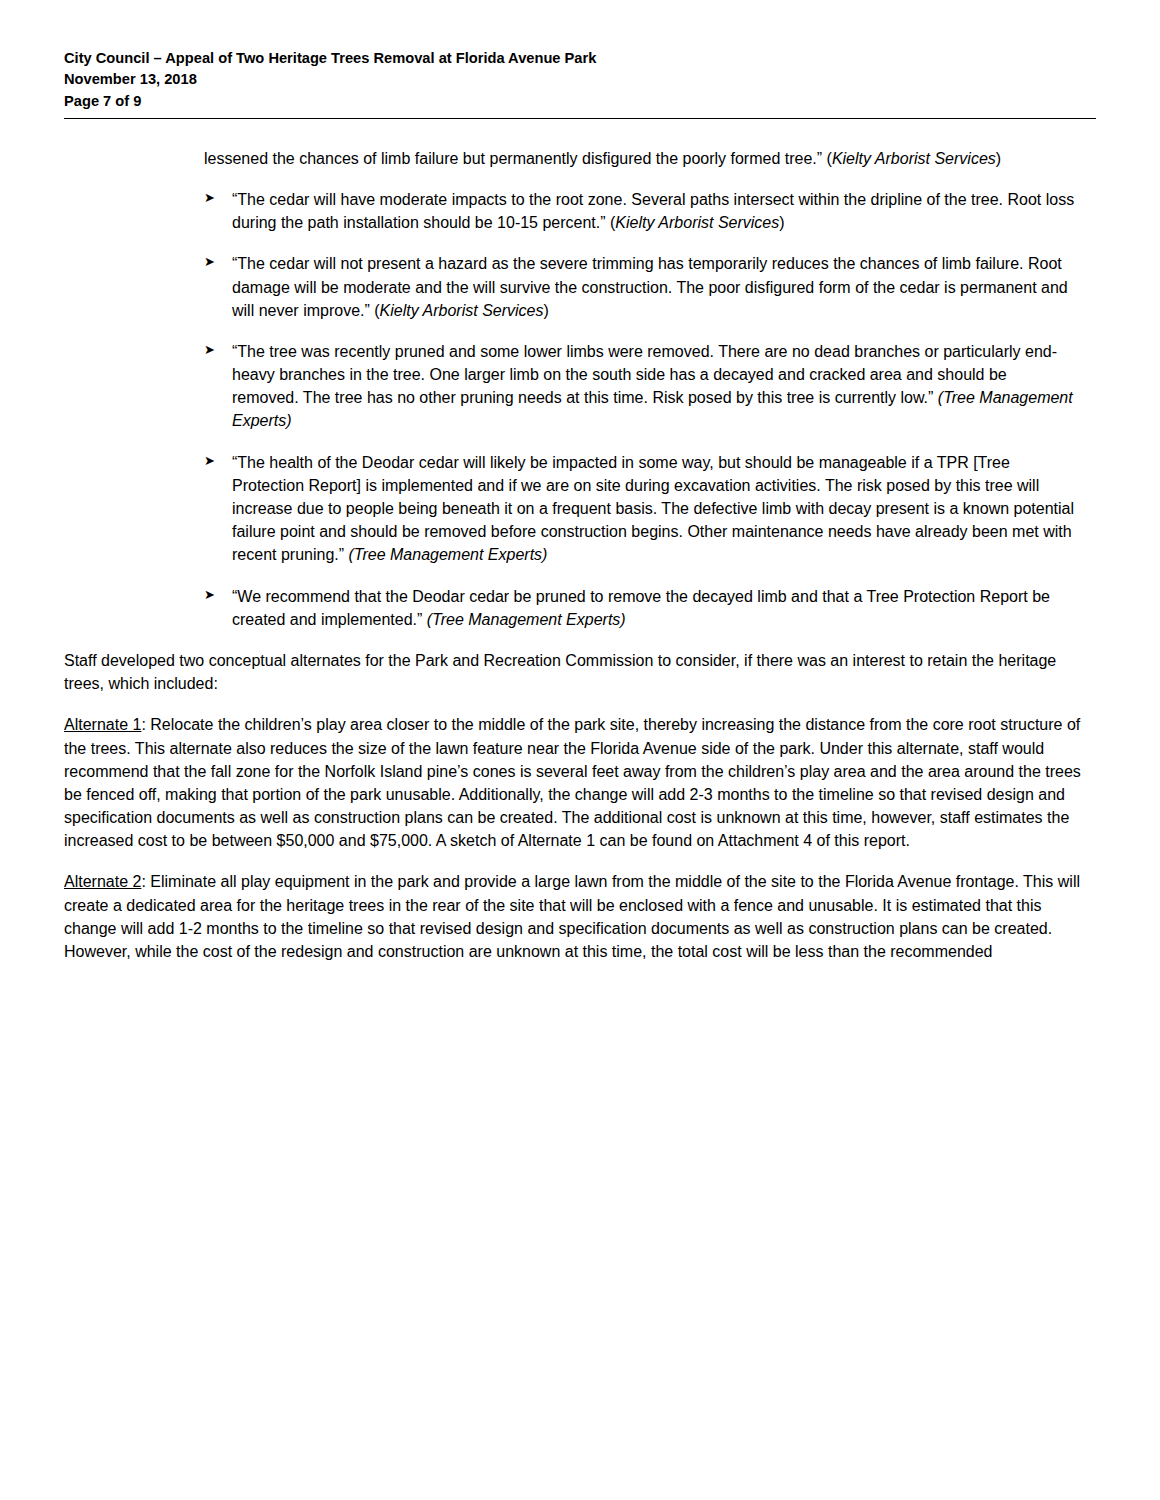City Council – Appeal of Two Heritage Trees Removal at Florida Avenue Park
November 13, 2018
Page 7 of 9
lessened the chances of limb failure but permanently disfigured the poorly formed tree.” (Kielty Arborist Services)
“The cedar will have moderate impacts to the root zone. Several paths intersect within the dripline of the tree. Root loss during the path installation should be 10-15 percent.” (Kielty Arborist Services)
“The cedar will not present a hazard as the severe trimming has temporarily reduces the chances of limb failure. Root damage will be moderate and the will survive the construction. The poor disfigured form of the cedar is permanent and will never improve.” (Kielty Arborist Services)
“The tree was recently pruned and some lower limbs were removed. There are no dead branches or particularly end-heavy branches in the tree. One larger limb on the south side has a decayed and cracked area and should be removed. The tree has no other pruning needs at this time. Risk posed by this tree is currently low.” (Tree Management Experts)
“The health of the Deodar cedar will likely be impacted in some way, but should be manageable if a TPR [Tree Protection Report] is implemented and if we are on site during excavation activities. The risk posed by this tree will increase due to people being beneath it on a frequent basis. The defective limb with decay present is a known potential failure point and should be removed before construction begins. Other maintenance needs have already been met with recent pruning.” (Tree Management Experts)
“We recommend that the Deodar cedar be pruned to remove the decayed limb and that a Tree Protection Report be created and implemented.” (Tree Management Experts)
Staff developed two conceptual alternates for the Park and Recreation Commission to consider, if there was an interest to retain the heritage trees, which included:
Alternate 1: Relocate the children’s play area closer to the middle of the park site, thereby increasing the distance from the core root structure of the trees. This alternate also reduces the size of the lawn feature near the Florida Avenue side of the park. Under this alternate, staff would recommend that the fall zone for the Norfolk Island pine’s cones is several feet away from the children’s play area and the area around the trees be fenced off, making that portion of the park unusable. Additionally, the change will add 2-3 months to the timeline so that revised design and specification documents as well as construction plans can be created. The additional cost is unknown at this time, however, staff estimates the increased cost to be between $50,000 and $75,000. A sketch of Alternate 1 can be found on Attachment 4 of this report.
Alternate 2: Eliminate all play equipment in the park and provide a large lawn from the middle of the site to the Florida Avenue frontage. This will create a dedicated area for the heritage trees in the rear of the site that will be enclosed with a fence and unusable. It is estimated that this change will add 1-2 months to the timeline so that revised design and specification documents as well as construction plans can be created. However, while the cost of the redesign and construction are unknown at this time, the total cost will be less than the recommended